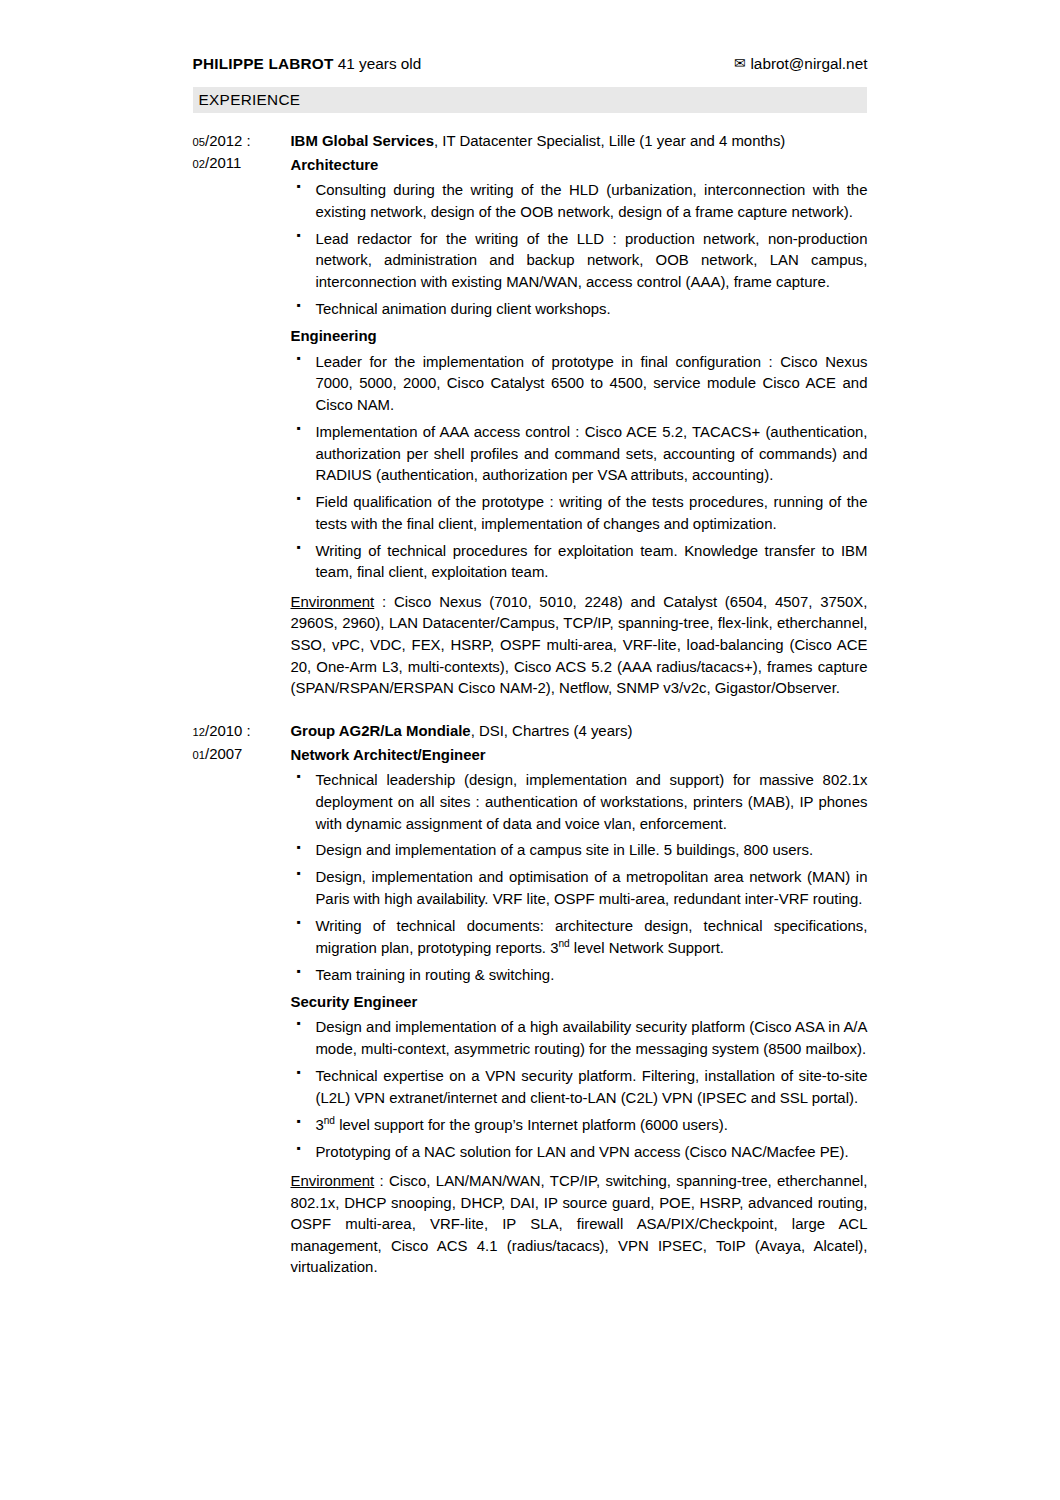PHILIPPE LABROT 41 years old
✉labrot@nirgal.net
EXPERIENCE
05/2012 :
02/2011
IBM Global Services, IT Datacenter Specialist, Lille (1 year and 4 months)
Architecture
Consulting during the writing of the HLD (urbanization, interconnection with the existing network, design of the OOB network, design of a frame capture network).
Lead redactor for the writing of the LLD : production network, non-production network, administration and backup network, OOB network, LAN campus, interconnection with existing MAN/WAN, access control (AAA), frame capture.
Technical animation during client workshops.
Engineering
Leader for the implementation of prototype in final configuration : Cisco Nexus 7000, 5000, 2000, Cisco Catalyst 6500 to 4500, service module Cisco ACE and Cisco NAM.
Implementation of AAA access control : Cisco ACE 5.2, TACACS+ (authentication, authorization per shell profiles and command sets, accounting of commands) and RADIUS (authentication, authorization per VSA attributs, accounting).
Field qualification of the prototype : writing of the tests procedures, running of the tests with the final client, implementation of changes and optimization.
Writing of technical procedures for exploitation team. Knowledge transfer to IBM team, final client, exploitation team.
Environment : Cisco Nexus (7010, 5010, 2248) and Catalyst (6504, 4507, 3750X, 2960S, 2960), LAN Datacenter/Campus, TCP/IP, spanning-tree, flex-link, etherchannel, SSO, vPC, VDC, FEX, HSRP, OSPF multi-area, VRF-lite, load-balancing (Cisco ACE 20, One-Arm L3, multi-contexts), Cisco ACS 5.2 (AAA radius/tacacs+), frames capture (SPAN/RSPAN/ERSPAN Cisco NAM-2), Netflow, SNMP v3/v2c, Gigastor/Observer.
12/2010 :
01/2007
Group AG2R/La Mondiale, DSI, Chartres (4 years)
Network Architect/Engineer
Technical leadership (design, implementation and support) for massive 802.1x deployment on all sites : authentication of workstations, printers (MAB), IP phones with dynamic assignment of data and voice vlan, enforcement.
Design and implementation of a campus site in Lille. 5 buildings, 800 users.
Design, implementation and optimisation of a metropolitan area network (MAN) in Paris with high availability. VRF lite, OSPF multi-area, redundant inter-VRF routing.
Writing of technical documents: architecture design, technical specifications, migration plan, prototyping reports. 3nd level Network Support.
Team training in routing & switching.
Security Engineer
Design and implementation of a high availability security platform (Cisco ASA in A/A mode, multi-context, asymmetric routing) for the messaging system (8500 mailbox).
Technical expertise on a VPN security platform. Filtering, installation of site-to-site (L2L) VPN extranet/internet and client-to-LAN (C2L) VPN (IPSEC and SSL portal).
3nd level support for the group’s Internet platform (6000 users).
Prototyping of a NAC solution for LAN and VPN access (Cisco NAC/Macfee PE).
Environment : Cisco, LAN/MAN/WAN, TCP/IP, switching, spanning-tree, etherchannel, 802.1x, DHCP snooping, DHCP, DAI, IP source guard, POE, HSRP, advanced routing, OSPF multi-area, VRF-lite, IP SLA, firewall ASA/PIX/Checkpoint, large ACL management, Cisco ACS 4.1 (radius/tacacs), VPN IPSEC, ToIP (Avaya, Alcatel), virtualization.